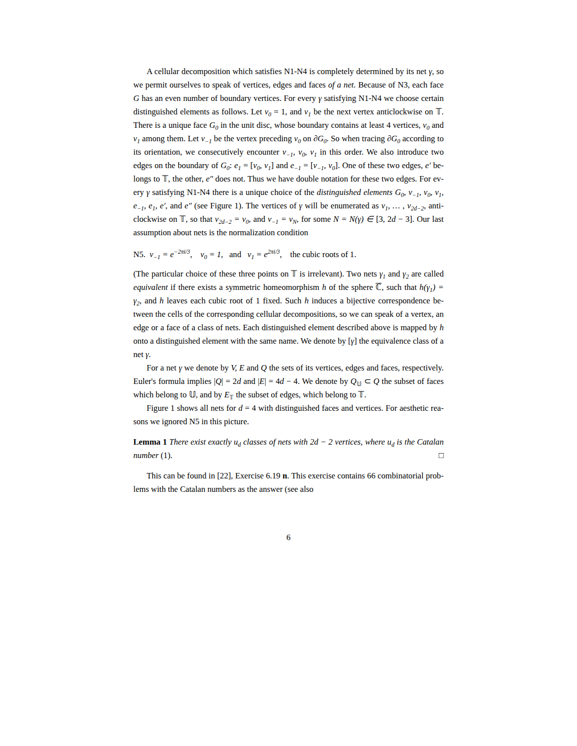A cellular decomposition which satisfies N1-N4 is completely determined by its net γ, so we permit ourselves to speak of vertices, edges and faces of a net. Because of N3, each face G has an even number of boundary vertices. For every γ satisfying N1-N4 we choose certain distinguished elements as follows. Let v0 = 1, and v1 be the next vertex anticlockwise on 𝕋. There is a unique face G0 in the unit disc, whose boundary contains at least 4 vertices, v0 and v1 among them. Let v−1 be the vertex preceding v0 on ∂G0. So when tracing ∂G0 according to its orientation, we consecutively encounter v−1, v0, v1 in this order. We also introduce two edges on the boundary of G0: e1 = [v0, v1] and e−1 = [v−1, v0]. One of these two edges, e′ belongs to 𝕋, the other, e″ does not. Thus we have double notation for these two edges. For every γ satisfying N1-N4 there is a unique choice of the distinguished elements G0, v−1, v0, v1, e−1, e1, e′, and e″ (see Figure 1). The vertices of γ will be enumerated as v1, … , v2d−2, anticlockwise on 𝕋, so that v2d−2 = v0, and v−1 = vN, for some N = N(γ) ∈ [3, 2d − 3]. Our last assumption about nets is the normalization condition
N5. v−1 = e−2πi/3, v0 = 1, and v1 = e2πi/3, the cubic roots of 1.
(The particular choice of these three points on 𝕋 is irrelevant). Two nets γ1 and γ2 are called equivalent if there exists a symmetric homeomorphism h of the sphere ℂ, such that h(γ1) = γ2, and h leaves each cubic root of 1 fixed. Such h induces a bijective correspondence between the cells of the corresponding cellular decompositions, so we can speak of a vertex, an edge or a face of a class of nets. Each distinguished element described above is mapped by h onto a distinguished element with the same name. We denote by [γ] the equivalence class of a net γ.
For a net γ we denote by V, E and Q the sets of its vertices, edges and faces, respectively. Euler's formula implies |Q| = 2d and |E| = 4d − 4. We denote by Q𝕌 ⊂ Q the subset of faces which belong to 𝕌, and by E𝕋 the subset of edges, which belong to 𝕋.
Figure 1 shows all nets for d = 4 with distinguished faces and vertices. For aesthetic reasons we ignored N5 in this picture.
Lemma 1 There exist exactly ud classes of nets with 2d − 2 vertices, where ud is the Catalan number (1). □
This can be found in [22], Exercise 6.19 n. This exercise contains 66 combinatorial problems with the Catalan numbers as the answer (see also
6